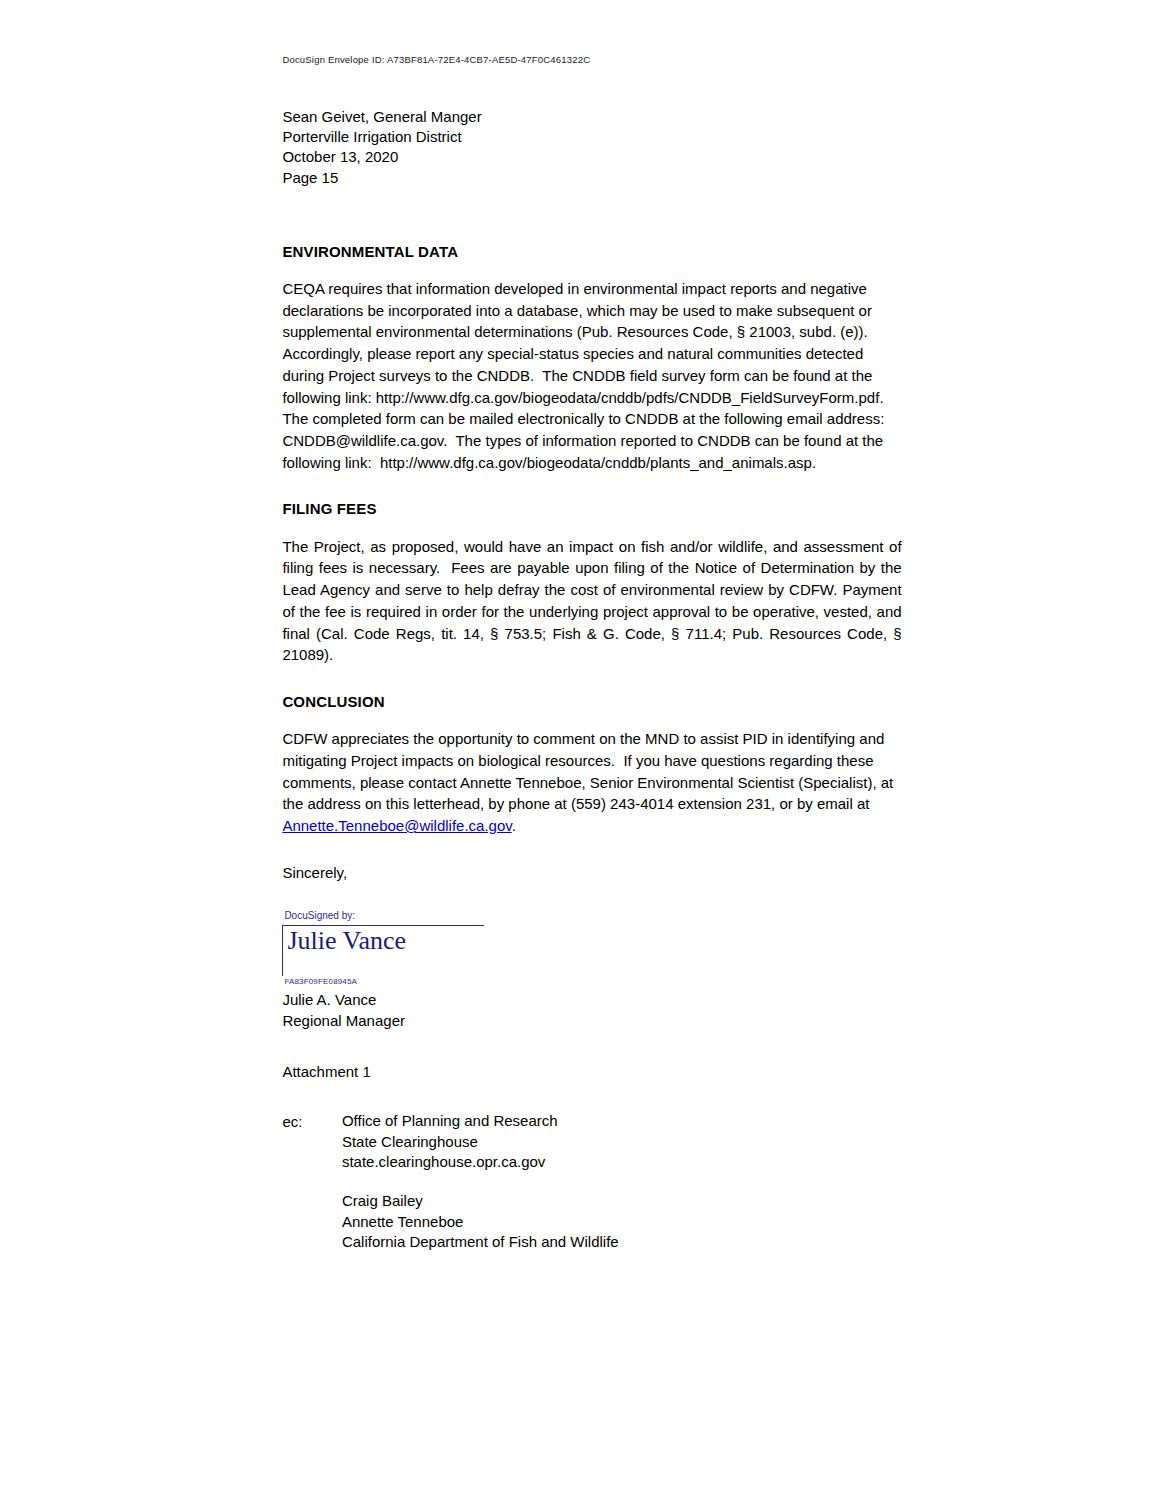DocuSign Envelope ID: A73BF81A-72E4-4CB7-AE5D-47F0C461322C
Sean Geivet, General Manger
Porterville Irrigation District
October 13, 2020
Page 15
ENVIRONMENTAL DATA
CEQA requires that information developed in environmental impact reports and negative declarations be incorporated into a database, which may be used to make subsequent or supplemental environmental determinations (Pub. Resources Code, § 21003, subd. (e)). Accordingly, please report any special-status species and natural communities detected during Project surveys to the CNDDB. The CNDDB field survey form can be found at the following link: http://www.dfg.ca.gov/biogeodata/cnddb/pdfs/CNDDB_FieldSurveyForm.pdf. The completed form can be mailed electronically to CNDDB at the following email address: CNDDB@wildlife.ca.gov. The types of information reported to CNDDB can be found at the following link: http://www.dfg.ca.gov/biogeodata/cnddb/plants_and_animals.asp.
FILING FEES
The Project, as proposed, would have an impact on fish and/or wildlife, and assessment of filing fees is necessary. Fees are payable upon filing of the Notice of Determination by the Lead Agency and serve to help defray the cost of environmental review by CDFW. Payment of the fee is required in order for the underlying project approval to be operative, vested, and final (Cal. Code Regs, tit. 14, § 753.5; Fish & G. Code, § 711.4; Pub. Resources Code, § 21089).
CONCLUSION
CDFW appreciates the opportunity to comment on the MND to assist PID in identifying and mitigating Project impacts on biological resources. If you have questions regarding these comments, please contact Annette Tenneboe, Senior Environmental Scientist (Specialist), at the address on this letterhead, by phone at (559) 243-4014 extension 231, or by email at Annette.Tenneboe@wildlife.ca.gov.
Sincerely,
DocuSigned by:
Julie Vance
FA83F09FE08945A
Julie A. Vance
Regional Manager
Attachment 1
| ec: | Office of Planning and Research State Clearinghouse state.clearinghouse.opr.ca.gov |
| | Craig Bailey Annette Tenneboe California Department of Fish and Wildlife |